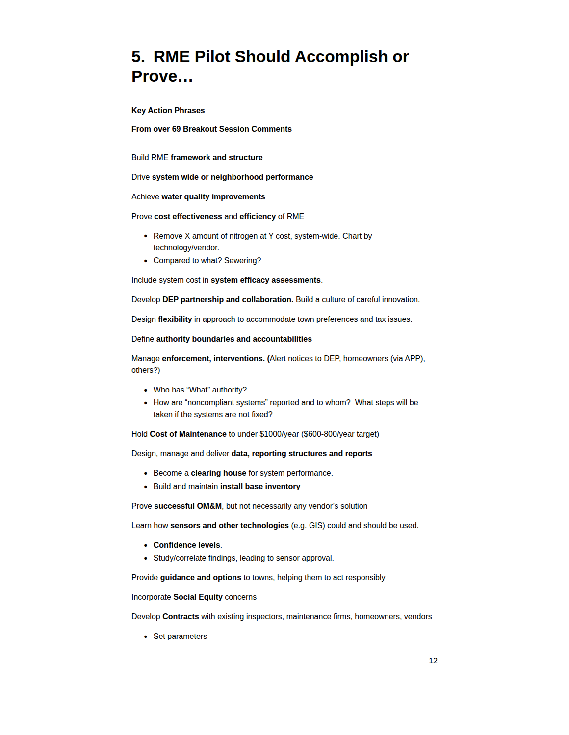5. RME Pilot Should Accomplish or Prove…
Key Action Phrases
From over 69 Breakout Session Comments
Build RME framework and structure
Drive system wide or neighborhood performance
Achieve water quality improvements
Prove cost effectiveness and efficiency of RME
Remove X amount of nitrogen at Y cost, system-wide. Chart by technology/vendor.
Compared to what? Sewering?
Include system cost in system efficacy assessments.
Develop DEP partnership and collaboration. Build a culture of careful innovation.
Design flexibility in approach to accommodate town preferences and tax issues.
Define authority boundaries and accountabilities
Manage enforcement, interventions. (Alert notices to DEP, homeowners (via APP), others?)
Who has “What” authority?
How are “noncompliant systems” reported and to whom? What steps will be taken if the systems are not fixed?
Hold Cost of Maintenance to under $1000/year ($600-800/year target)
Design, manage and deliver data, reporting structures and reports
Become a clearing house for system performance.
Build and maintain install base inventory
Prove successful OM&M, but not necessarily any vendor’s solution
Learn how sensors and other technologies (e.g. GIS) could and should be used.
Confidence levels.
Study/correlate findings, leading to sensor approval.
Provide guidance and options to towns, helping them to act responsibly
Incorporate Social Equity concerns
Develop Contracts with existing inspectors, maintenance firms, homeowners, vendors
Set parameters
12